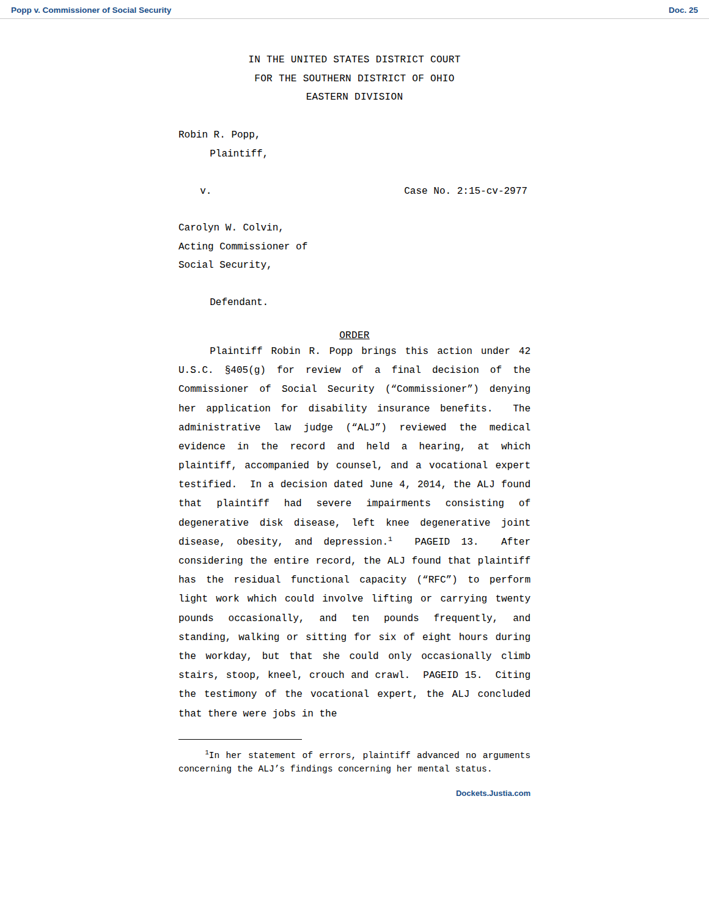Popp v. Commissioner of Social Security Doc. 25
IN THE UNITED STATES DISTRICT COURT
FOR THE SOUTHERN DISTRICT OF OHIO
EASTERN DIVISION
Robin R. Popp,
Plaintiff,
v.
Case No. 2:15-cv-2977
Carolyn W. Colvin,
Acting Commissioner of
Social Security,
Defendant.
ORDER
Plaintiff Robin R. Popp brings this action under 42 U.S.C. §405(g) for review of a final decision of the Commissioner of Social Security (“Commissioner”) denying her application for disability insurance benefits. The administrative law judge (“ALJ”) reviewed the medical evidence in the record and held a hearing, at which plaintiff, accompanied by counsel, and a vocational expert testified. In a decision dated June 4, 2014, the ALJ found that plaintiff had severe impairments consisting of degenerative disk disease, left knee degenerative joint disease, obesity, and depression.1 PAGEID 13. After considering the entire record, the ALJ found that plaintiff has the residual functional capacity (“RFC”) to perform light work which could involve lifting or carrying twenty pounds occasionally, and ten pounds frequently, and standing, walking or sitting for six of eight hours during the workday, but that she could only occasionally climb stairs, stoop, kneel, crouch and crawl. PAGEID 15. Citing the testimony of the vocational expert, the ALJ concluded that there were jobs in the
1In her statement of errors, plaintiff advanced no arguments concerning the ALJ’s findings concerning her mental status.
Dockets.Justia.com